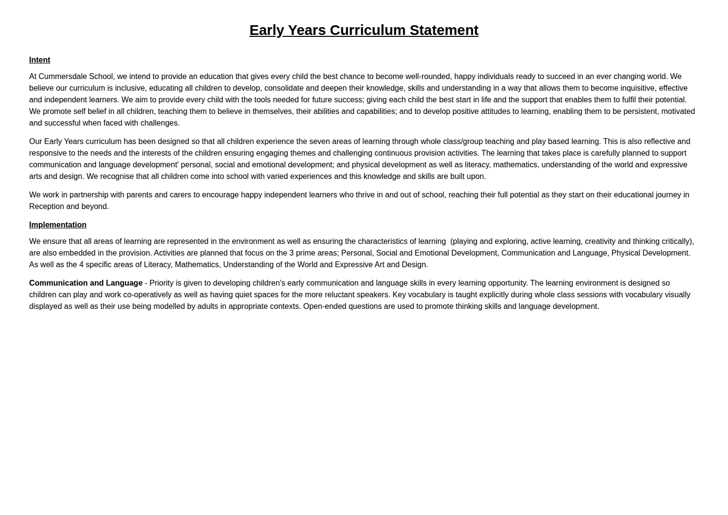Early Years Curriculum Statement
Intent
At Cummersdale School, we intend to provide an education that gives every child the best chance to become well-rounded, happy individuals ready to succeed in an ever changing world. We believe our curriculum is inclusive, educating all children to develop, consolidate and deepen their knowledge, skills and understanding in a way that allows them to become inquisitive, effective and independent learners. We aim to provide every child with the tools needed for future success; giving each child the best start in life and the support that enables them to fulfil their potential. We promote self belief in all children, teaching them to believe in themselves, their abilities and capabilities; and to develop positive attitudes to learning, enabling them to be persistent, motivated and successful when faced with challenges.
Our Early Years curriculum has been designed so that all children experience the seven areas of learning through whole class/group teaching and play based learning. This is also reflective and responsive to the needs and the interests of the children ensuring engaging themes and challenging continuous provision activities. The learning that takes place is carefully planned to support communication and language development' personal, social and emotional development; and physical development as well as literacy, mathematics, understanding of the world and expressive arts and design. We recognise that all children come into school with varied experiences and this knowledge and skills are built upon.
We work in partnership with parents and carers to encourage happy independent learners who thrive in and out of school, reaching their full potential as they start on their educational journey in Reception and beyond.
Implementation
We ensure that all areas of learning are represented in the environment as well as ensuring the characteristics of learning (playing and exploring, active learning, creativity and thinking critically), are also embedded in the provision. Activities are planned that focus on the 3 prime areas; Personal, Social and Emotional Development, Communication and Language, Physical Development. As well as the 4 specific areas of Literacy, Mathematics, Understanding of the World and Expressive Art and Design.
Communication and Language - Priority is given to developing children's early communication and language skills in every learning opportunity. The learning environment is designed so children can play and work co-operatively as well as having quiet spaces for the more reluctant speakers. Key vocabulary is taught explicitly during whole class sessions with vocabulary visually displayed as well as their use being modelled by adults in appropriate contexts. Open-ended questions are used to promote thinking skills and language development.